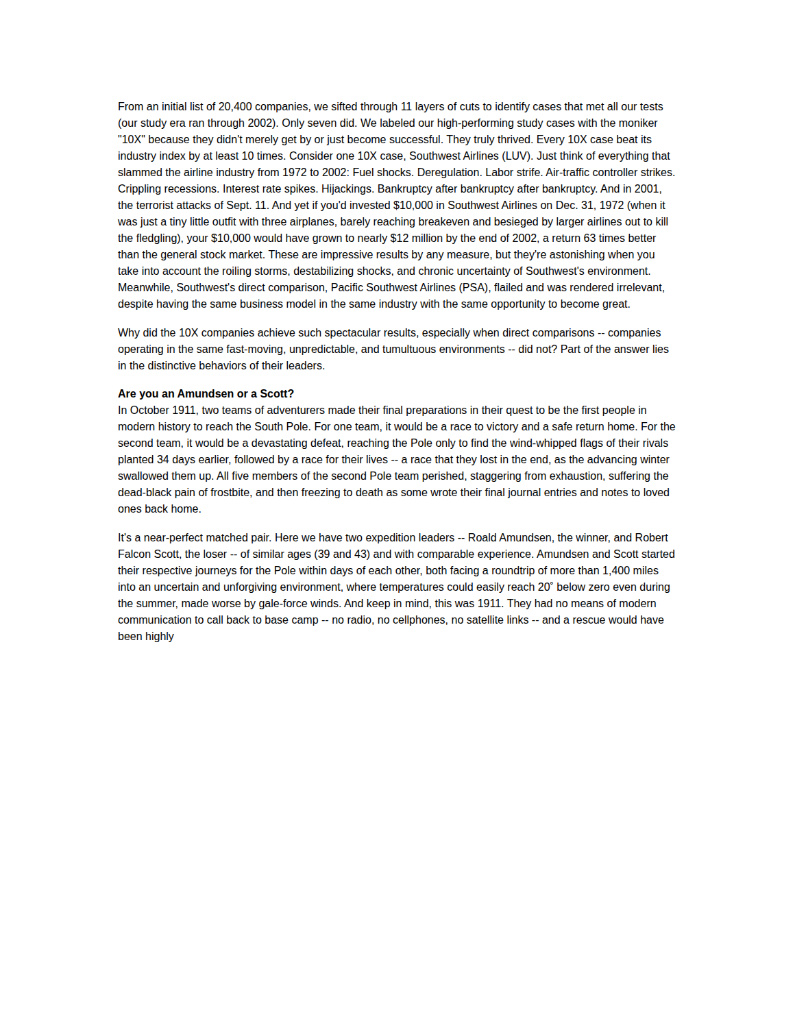From an initial list of 20,400 companies, we sifted through 11 layers of cuts to identify cases that met all our tests (our study era ran through 2002). Only seven did. We labeled our high-performing study cases with the moniker "10X" because they didn't merely get by or just become successful. They truly thrived. Every 10X case beat its industry index by at least 10 times. Consider one 10X case, Southwest Airlines (LUV). Just think of everything that slammed the airline industry from 1972 to 2002: Fuel shocks. Deregulation. Labor strife. Air-traffic controller strikes. Crippling recessions. Interest rate spikes. Hijackings. Bankruptcy after bankruptcy after bankruptcy. And in 2001, the terrorist attacks of Sept. 11. And yet if you'd invested $10,000 in Southwest Airlines on Dec. 31, 1972 (when it was just a tiny little outfit with three airplanes, barely reaching breakeven and besieged by larger airlines out to kill the fledgling), your $10,000 would have grown to nearly $12 million by the end of 2002, a return 63 times better than the general stock market. These are impressive results by any measure, but they're astonishing when you take into account the roiling storms, destabilizing shocks, and chronic uncertainty of Southwest's environment. Meanwhile, Southwest's direct comparison, Pacific Southwest Airlines (PSA), flailed and was rendered irrelevant, despite having the same business model in the same industry with the same opportunity to become great.
Why did the 10X companies achieve such spectacular results, especially when direct comparisons -- companies operating in the same fast-moving, unpredictable, and tumultuous environments -- did not? Part of the answer lies in the distinctive behaviors of their leaders.
Are you an Amundsen or a Scott?
In October 1911, two teams of adventurers made their final preparations in their quest to be the first people in modern history to reach the South Pole. For one team, it would be a race to victory and a safe return home. For the second team, it would be a devastating defeat, reaching the Pole only to find the wind-whipped flags of their rivals planted 34 days earlier, followed by a race for their lives -- a race that they lost in the end, as the advancing winter swallowed them up. All five members of the second Pole team perished, staggering from exhaustion, suffering the dead-black pain of frostbite, and then freezing to death as some wrote their final journal entries and notes to loved ones back home.
It's a near-perfect matched pair. Here we have two expedition leaders -- Roald Amundsen, the winner, and Robert Falcon Scott, the loser -- of similar ages (39 and 43) and with comparable experience. Amundsen and Scott started their respective journeys for the Pole within days of each other, both facing a roundtrip of more than 1,400 miles into an uncertain and unforgiving environment, where temperatures could easily reach 20˚ below zero even during the summer, made worse by gale-force winds. And keep in mind, this was 1911. They had no means of modern communication to call back to base camp -- no radio, no cellphones, no satellite links -- and a rescue would have been highly